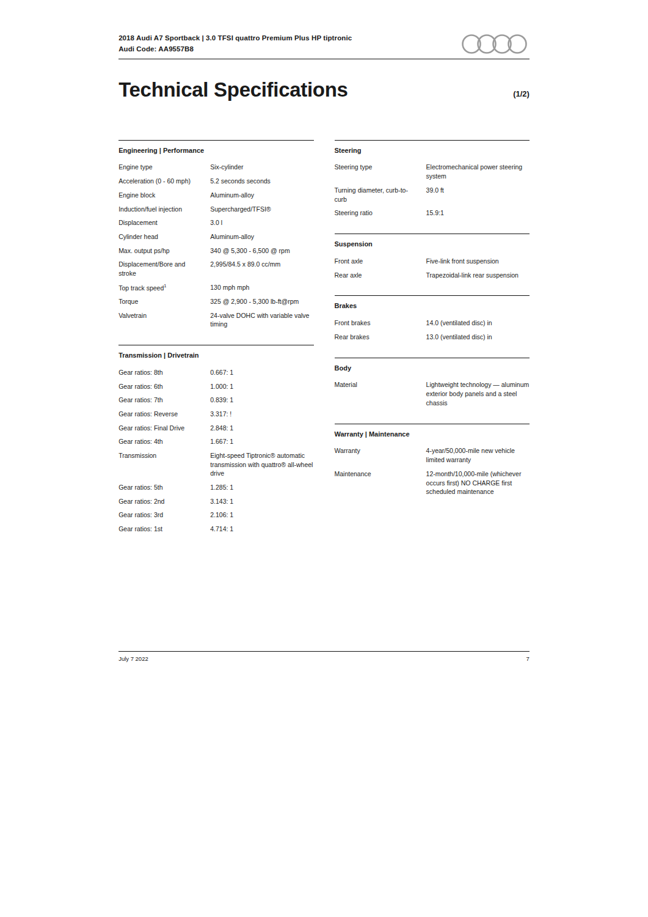2018 Audi A7 Sportback | 3.0 TFSI quattro Premium Plus HP tiptronic
Audi Code: AA9557B8
Technical Specifications
(1/2)
Engineering | Performance
| Engine type | Six-cylinder |
| Acceleration (0 - 60 mph) | 5.2 seconds seconds |
| Engine block | Aluminum-alloy |
| Induction/fuel injection | Supercharged/TFSI® |
| Displacement | 3.0 l |
| Cylinder head | Aluminum-alloy |
| Max. output ps/hp | 340 @ 5,300 - 6,500 @ rpm |
| Displacement/Bore and stroke | 2,995/84.5 x 89.0 cc/mm |
| Top track speed 1 | 130 mph mph |
| Torque | 325 @ 2,900 - 5,300 lb-ft@rpm |
| Valvetrain | 24-valve DOHC with variable valve timing |
Transmission | Drivetrain
| Gear ratios: 8th | 0.667: 1 |
| Gear ratios: 6th | 1.000: 1 |
| Gear ratios: 7th | 0.839: 1 |
| Gear ratios: Reverse | 3.317: ! |
| Gear ratios: Final Drive | 2.848: 1 |
| Gear ratios: 4th | 1.667: 1 |
| Transmission | Eight-speed Tiptronic® automatic transmission with quattro® all-wheel drive |
| Gear ratios: 5th | 1.285: 1 |
| Gear ratios: 2nd | 3.143: 1 |
| Gear ratios: 3rd | 2.106: 1 |
| Gear ratios: 1st | 4.714: 1 |
Steering
| Steering type | Electromechanical power steering system |
| Turning diameter, curb-to-curb | 39.0 ft |
| Steering ratio | 15.9:1 |
Suspension
| Front axle | Five-link front suspension |
| Rear axle | Trapezoidal-link rear suspension |
Brakes
| Front brakes | 14.0 (ventilated disc) in |
| Rear brakes | 13.0 (ventilated disc) in |
Body
| Material | Lightweight technology — aluminum exterior body panels and a steel chassis |
Warranty | Maintenance
| Warranty | 4-year/50,000-mile new vehicle limited warranty |
| Maintenance | 12-month/10,000-mile (whichever occurs first) NO CHARGE first scheduled maintenance |
July 7 2022 7